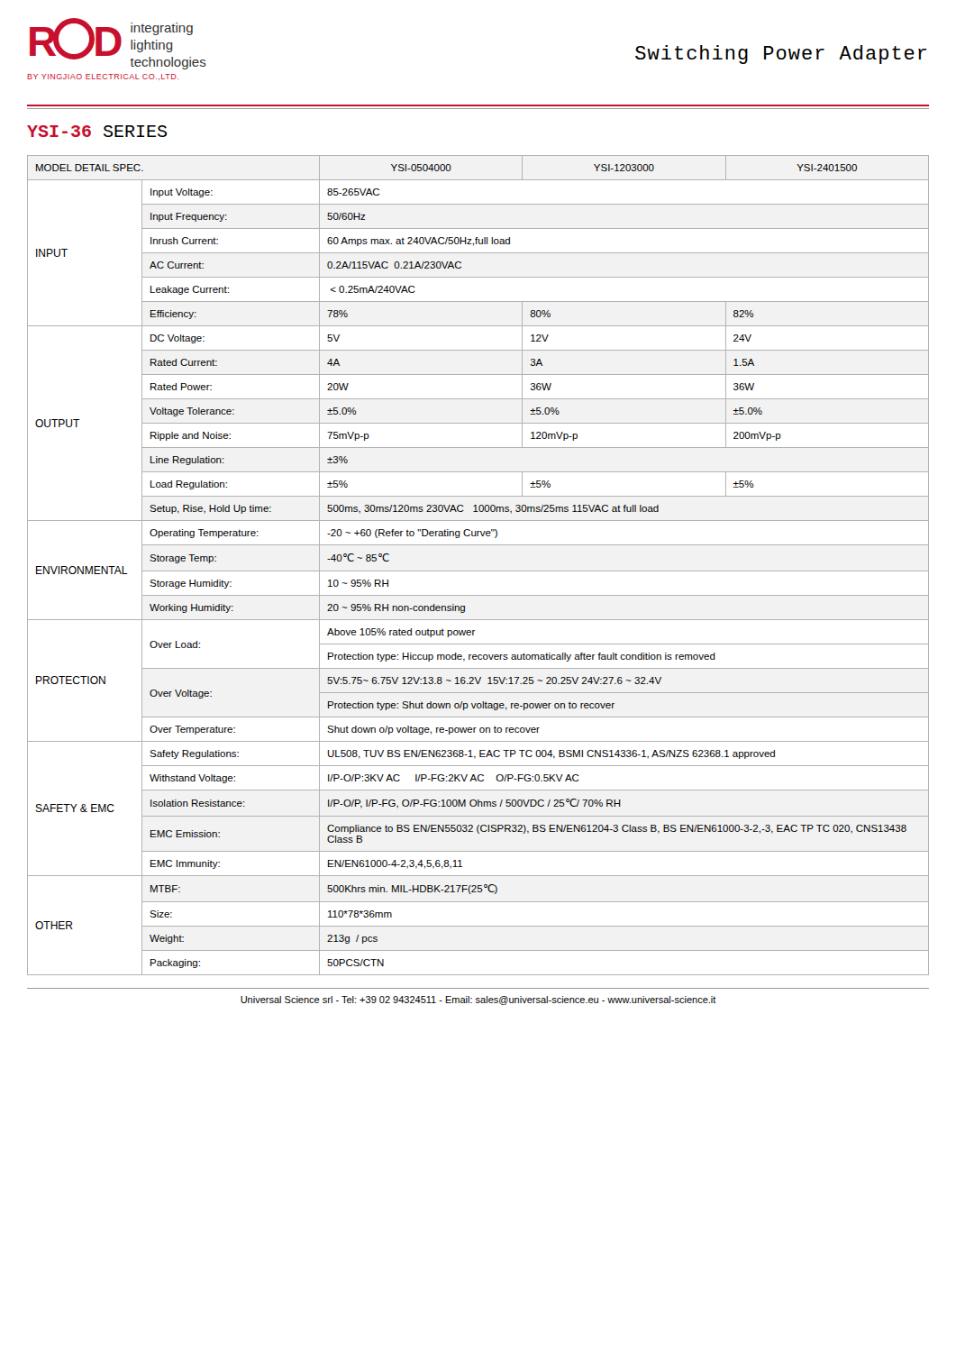R D
integrating
lighting
technologies
BY YINGJIAO ELECTRICAL CO.,LTD.
Switching Power Adapter
YSI-36 SERIES
| MODEL DETAIL SPEC. | YSI-0504000 | YSI-1203000 | YSI-2401500 |
| INPUT | Input Voltage: | 85-265VAC |
| Input Frequency: | 50/60Hz |
| Inrush Current: | 60 Amps max. at 240VAC/50Hz,full load |
| AC Current: | 0.2A/115VAC 0.21A/230VAC |
| Leakage Current: | < 0.25mA/240VAC |
| Efficiency: | 78% | 80% | 82% |
| OUTPUT | DC Voltage: | 5V | 12V | 24V |
| Rated Current: | 4A | 3A | 1.5A |
| Rated Power: | 20W | 36W | 36W |
| Voltage Tolerance: | ±5.0% | ±5.0% | ±5.0% |
| Ripple and Noise: | 75mVp-p | 120mVp-p | 200mVp-p |
| Line Regulation: | ±3% |
| Load Regulation: | ±5% | ±5% | ±5% |
| Setup, Rise, Hold Up time: | 500ms, 30ms/120ms 230VAC 1000ms, 30ms/25ms 115VAC at full load |
| ENVIRONMENTAL | Operating Temperature: | -20 ~ +60 (Refer to "Derating Curve") |
| Storage Temp: | -40℃ ~ 85℃ |
| Storage Humidity: | 10 ~ 95% RH |
| Working Humidity: | 20 ~ 95% RH non-condensing |
| PROTECTION | Over Load: | Above 105% rated output power |
| Protection type: Hiccup mode, recovers automatically after fault condition is removed |
| Over Voltage: | 5V:5.75~ 6.75V 12V:13.8 ~ 16.2V 15V:17.25 ~ 20.25V 24V:27.6 ~ 32.4V |
| Protection type: Shut down o/p voltage, re-power on to recover |
| Over Temperature: | Shut down o/p voltage, re-power on to recover |
| SAFETY & EMC | Safety Regulations: | UL508, TUV BS EN/EN62368-1, EAC TP TC 004, BSMI CNS14336-1, AS/NZS 62368.1 approved |
| Withstand Voltage: | I/P-O/P:3KV AC I/P-FG:2KV AC O/P-FG:0.5KV AC |
| Isolation Resistance: | I/P-O/P, I/P-FG, O/P-FG:100M Ohms / 500VDC / 25℃/ 70% RH |
| EMC Emission: | Compliance to BS EN/EN55032 (CISPR32), BS EN/EN61204-3 Class B, BS EN/EN61000-3-2,-3, EAC TP TC 020, CNS13438 Class B |
| EMC Immunity: | EN/EN61000-4-2,3,4,5,6,8,11 |
| OTHER | MTBF: | 500Khrs min. MIL-HDBK-217F(25℃) |
| Size: | 110*78*36mm |
| Weight: | 213g / pcs |
| Packaging: | 50PCS/CTN |
Universal Science srl - Tel: +39 02 94324511 - Email: sales@universal-science.eu - www.universal-science.it